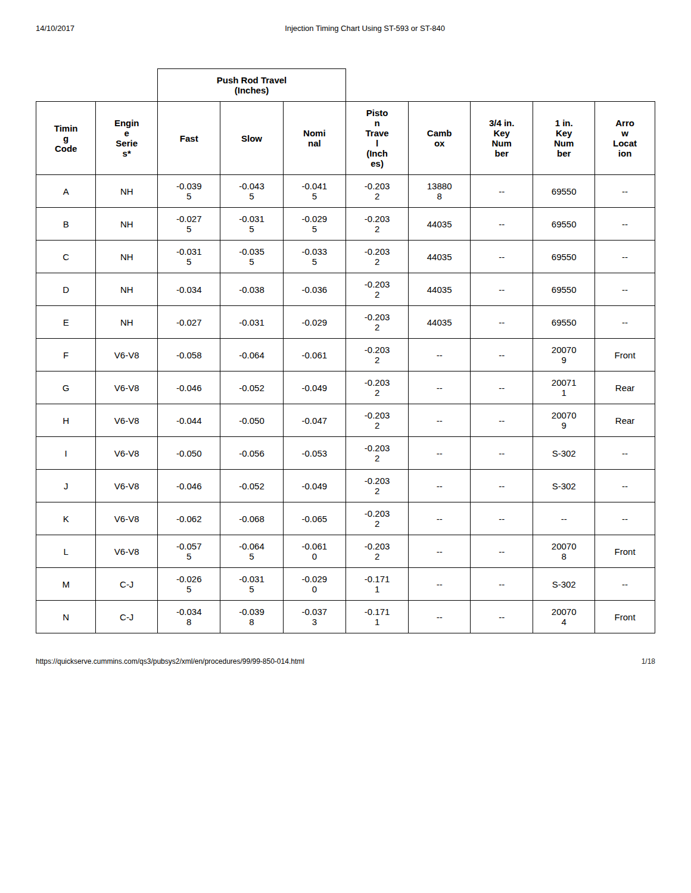14/10/2017 Injection Timing Chart Using ST-593 or ST-840
| | Push Rod Travel (Inches) | |
| --- | --- | --- |
| Timin g Code | Engin e Serie s* | Fast | Slow | Nomi nal | Pisto n Trave l (Inch es) | Camb ox | 3/4 in. Key Num ber | 1 in. Key Num ber | Arro w Locat ion |
| A | NH | -0.039 5 | -0.043 5 | -0.041 5 | -0.203 2 | 13880 8 | -- | 69550 | -- |
| B | NH | -0.027 5 | -0.031 5 | -0.029 5 | -0.203 2 | 44035 | -- | 69550 | -- |
| C | NH | -0.031 5 | -0.035 5 | -0.033 5 | -0.203 2 | 44035 | -- | 69550 | -- |
| D | NH | -0.034 | -0.038 | -0.036 | -0.203 2 | 44035 | -- | 69550 | -- |
| E | NH | -0.027 | -0.031 | -0.029 | -0.203 2 | 44035 | -- | 69550 | -- |
| F | V6-V8 | -0.058 | -0.064 | -0.061 | -0.203 2 | -- | -- | 20070 9 | Front |
| G | V6-V8 | -0.046 | -0.052 | -0.049 | -0.203 2 | -- | -- | 20071 1 | Rear |
| H | V6-V8 | -0.044 | -0.050 | -0.047 | -0.203 2 | -- | -- | 20070 9 | Rear |
| I | V6-V8 | -0.050 | -0.056 | -0.053 | -0.203 2 | -- | -- | S-302 | -- |
| J | V6-V8 | -0.046 | -0.052 | -0.049 | -0.203 2 | -- | -- | S-302 | -- |
| K | V6-V8 | -0.062 | -0.068 | -0.065 | -0.203 2 | -- | -- | -- | -- |
| L | V6-V8 | -0.057 5 | -0.064 5 | -0.061 0 | -0.203 2 | -- | -- | 20070 8 | Front |
| M | C-J | -0.026 5 | -0.031 5 | -0.029 0 | -0.171 1 | -- | -- | S-302 | -- |
| N | C-J | -0.034 8 | -0.039 8 | -0.037 3 | -0.171 1 | -- | -- | 20070 4 | Front |
https://quickserve.cummins.com/qs3/pubsys2/xml/en/procedures/99/99-850-014.html 1/18